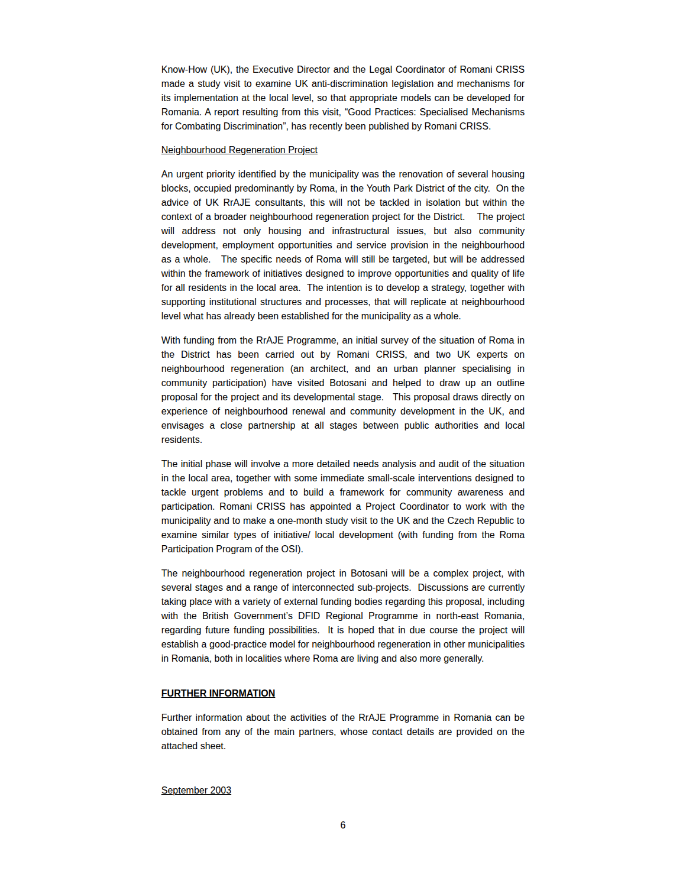Know-How (UK), the Executive Director and the Legal Coordinator of Romani CRISS made a study visit to examine UK anti-discrimination legislation and mechanisms for its implementation at the local level, so that appropriate models can be developed for Romania. A report resulting from this visit, “Good Practices: Specialised Mechanisms for Combating Discrimination”, has recently been published by Romani CRISS.
Neighbourhood Regeneration Project
An urgent priority identified by the municipality was the renovation of several housing blocks, occupied predominantly by Roma, in the Youth Park District of the city. On the advice of UK RrAJE consultants, this will not be tackled in isolation but within the context of a broader neighbourhood regeneration project for the District. The project will address not only housing and infrastructural issues, but also community development, employment opportunities and service provision in the neighbourhood as a whole. The specific needs of Roma will still be targeted, but will be addressed within the framework of initiatives designed to improve opportunities and quality of life for all residents in the local area. The intention is to develop a strategy, together with supporting institutional structures and processes, that will replicate at neighbourhood level what has already been established for the municipality as a whole.
With funding from the RrAJE Programme, an initial survey of the situation of Roma in the District has been carried out by Romani CRISS, and two UK experts on neighbourhood regeneration (an architect, and an urban planner specialising in community participation) have visited Botosani and helped to draw up an outline proposal for the project and its developmental stage. This proposal draws directly on experience of neighbourhood renewal and community development in the UK, and envisages a close partnership at all stages between public authorities and local residents.
The initial phase will involve a more detailed needs analysis and audit of the situation in the local area, together with some immediate small-scale interventions designed to tackle urgent problems and to build a framework for community awareness and participation. Romani CRISS has appointed a Project Coordinator to work with the municipality and to make a one-month study visit to the UK and the Czech Republic to examine similar types of initiative/ local development (with funding from the Roma Participation Program of the OSI).
The neighbourhood regeneration project in Botosani will be a complex project, with several stages and a range of interconnected sub-projects. Discussions are currently taking place with a variety of external funding bodies regarding this proposal, including with the British Government’s DFID Regional Programme in north-east Romania, regarding future funding possibilities. It is hoped that in due course the project will establish a good-practice model for neighbourhood regeneration in other municipalities in Romania, both in localities where Roma are living and also more generally.
FURTHER INFORMATION
Further information about the activities of the RrAJE Programme in Romania can be obtained from any of the main partners, whose contact details are provided on the attached sheet.
September 2003
6